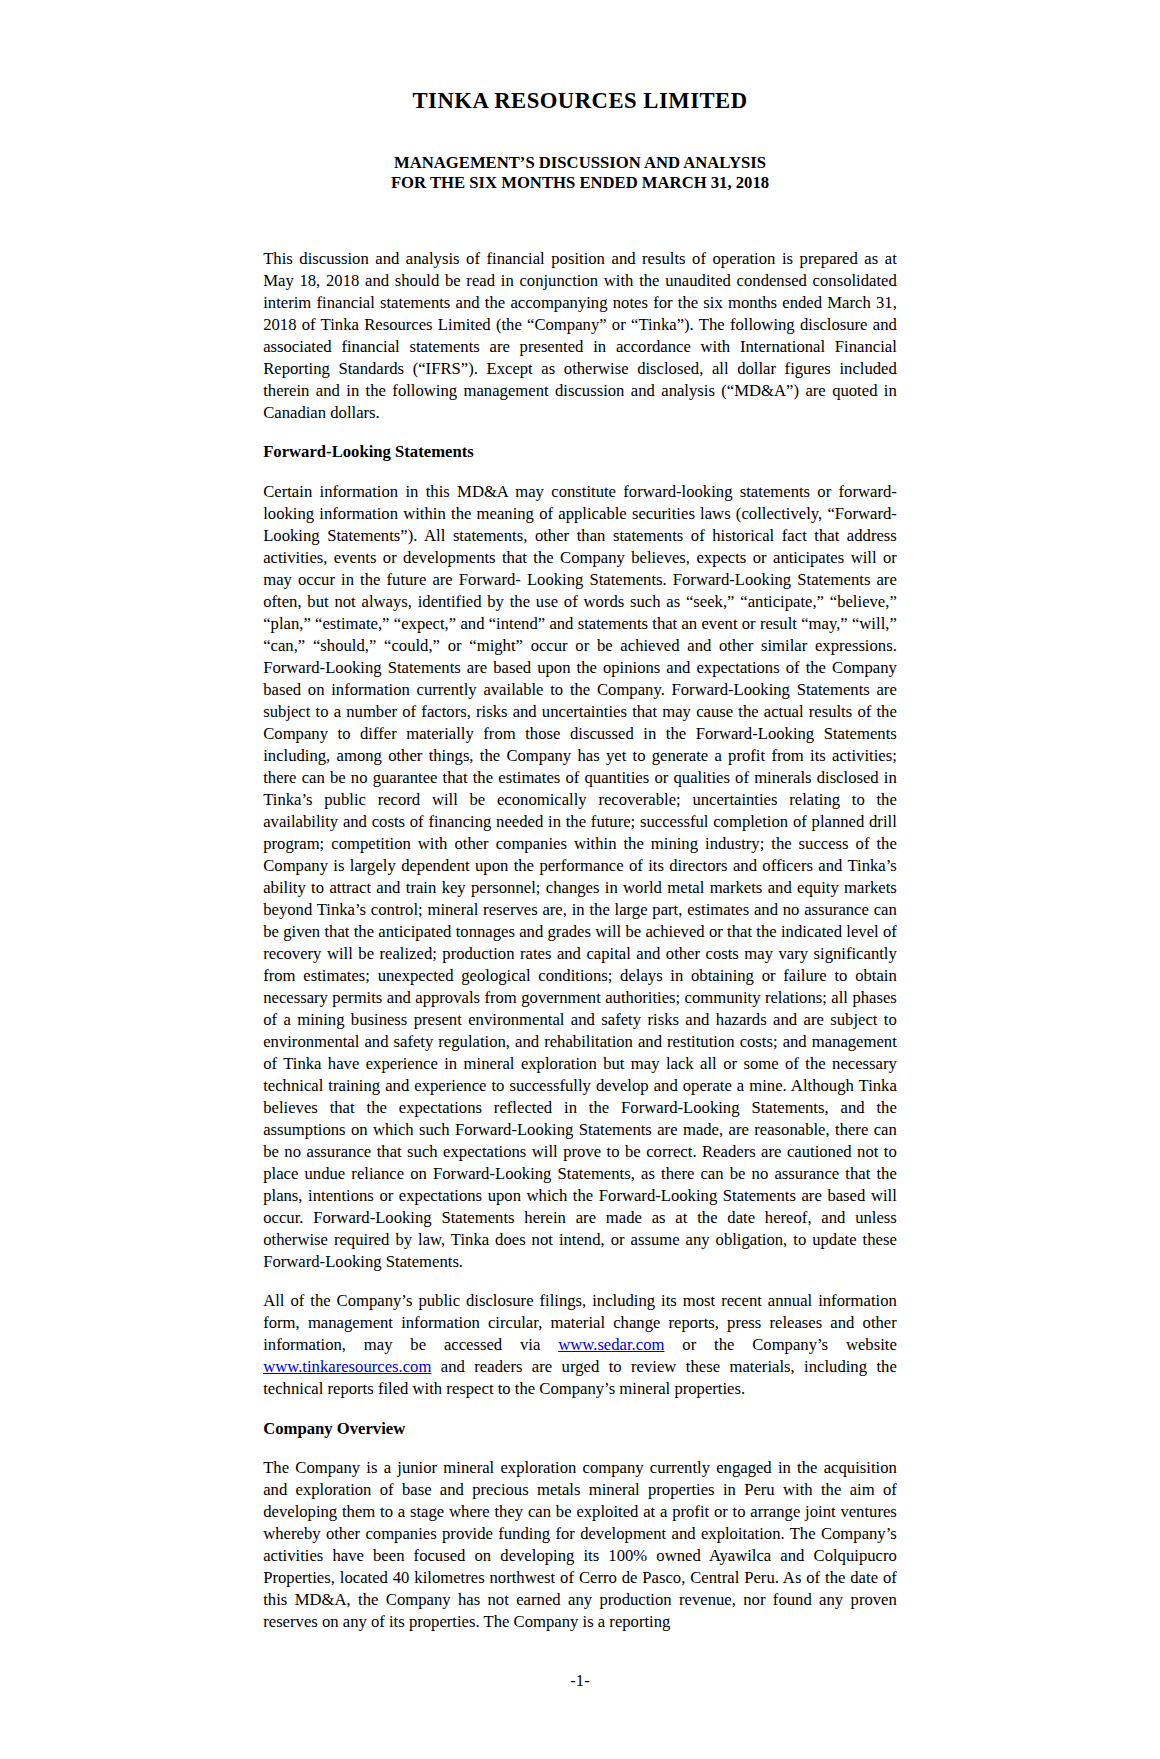TINKA RESOURCES LIMITED
MANAGEMENT’S DISCUSSION AND ANALYSIS
FOR THE SIX MONTHS ENDED MARCH 31, 2018
This discussion and analysis of financial position and results of operation is prepared as at May 18, 2018 and should be read in conjunction with the unaudited condensed consolidated interim financial statements and the accompanying notes for the six months ended March 31, 2018 of Tinka Resources Limited (the “Company” or “Tinka”). The following disclosure and associated financial statements are presented in accordance with International Financial Reporting Standards (“IFRS”). Except as otherwise disclosed, all dollar figures included therein and in the following management discussion and analysis (“MD&A”) are quoted in Canadian dollars.
Forward-Looking Statements
Certain information in this MD&A may constitute forward-looking statements or forward-looking information within the meaning of applicable securities laws (collectively, “Forward-Looking Statements”). All statements, other than statements of historical fact that address activities, events or developments that the Company believes, expects or anticipates will or may occur in the future are Forward- Looking Statements. Forward-Looking Statements are often, but not always, identified by the use of words such as “seek,” “anticipate,” “believe,” “plan,” “estimate,” “expect,” and “intend” and statements that an event or result “may,” “will,” “can,” “should,” “could,” or “might” occur or be achieved and other similar expressions. Forward-Looking Statements are based upon the opinions and expectations of the Company based on information currently available to the Company. Forward-Looking Statements are subject to a number of factors, risks and uncertainties that may cause the actual results of the Company to differ materially from those discussed in the Forward-Looking Statements including, among other things, the Company has yet to generate a profit from its activities; there can be no guarantee that the estimates of quantities or qualities of minerals disclosed in Tinka’s public record will be economically recoverable; uncertainties relating to the availability and costs of financing needed in the future; successful completion of planned drill program; competition with other companies within the mining industry; the success of the Company is largely dependent upon the performance of its directors and officers and Tinka’s ability to attract and train key personnel; changes in world metal markets and equity markets beyond Tinka’s control; mineral reserves are, in the large part, estimates and no assurance can be given that the anticipated tonnages and grades will be achieved or that the indicated level of recovery will be realized; production rates and capital and other costs may vary significantly from estimates; unexpected geological conditions; delays in obtaining or failure to obtain necessary permits and approvals from government authorities; community relations; all phases of a mining business present environmental and safety risks and hazards and are subject to environmental and safety regulation, and rehabilitation and restitution costs; and management of Tinka have experience in mineral exploration but may lack all or some of the necessary technical training and experience to successfully develop and operate a mine. Although Tinka believes that the expectations reflected in the Forward-Looking Statements, and the assumptions on which such Forward-Looking Statements are made, are reasonable, there can be no assurance that such expectations will prove to be correct. Readers are cautioned not to place undue reliance on Forward-Looking Statements, as there can be no assurance that the plans, intentions or expectations upon which the Forward-Looking Statements are based will occur. Forward-Looking Statements herein are made as at the date hereof, and unless otherwise required by law, Tinka does not intend, or assume any obligation, to update these Forward-Looking Statements.
All of the Company’s public disclosure filings, including its most recent annual information form, management information circular, material change reports, press releases and other information, may be accessed via www.sedar.com or the Company’s website www.tinkaresources.com and readers are urged to review these materials, including the technical reports filed with respect to the Company’s mineral properties.
Company Overview
The Company is a junior mineral exploration company currently engaged in the acquisition and exploration of base and precious metals mineral properties in Peru with the aim of developing them to a stage where they can be exploited at a profit or to arrange joint ventures whereby other companies provide funding for development and exploitation. The Company’s activities have been focused on developing its 100% owned Ayawilca and Colquipucro Properties, located 40 kilometres northwest of Cerro de Pasco, Central Peru. As of the date of this MD&A, the Company has not earned any production revenue, nor found any proven reserves on any of its properties. The Company is a reporting
-1-